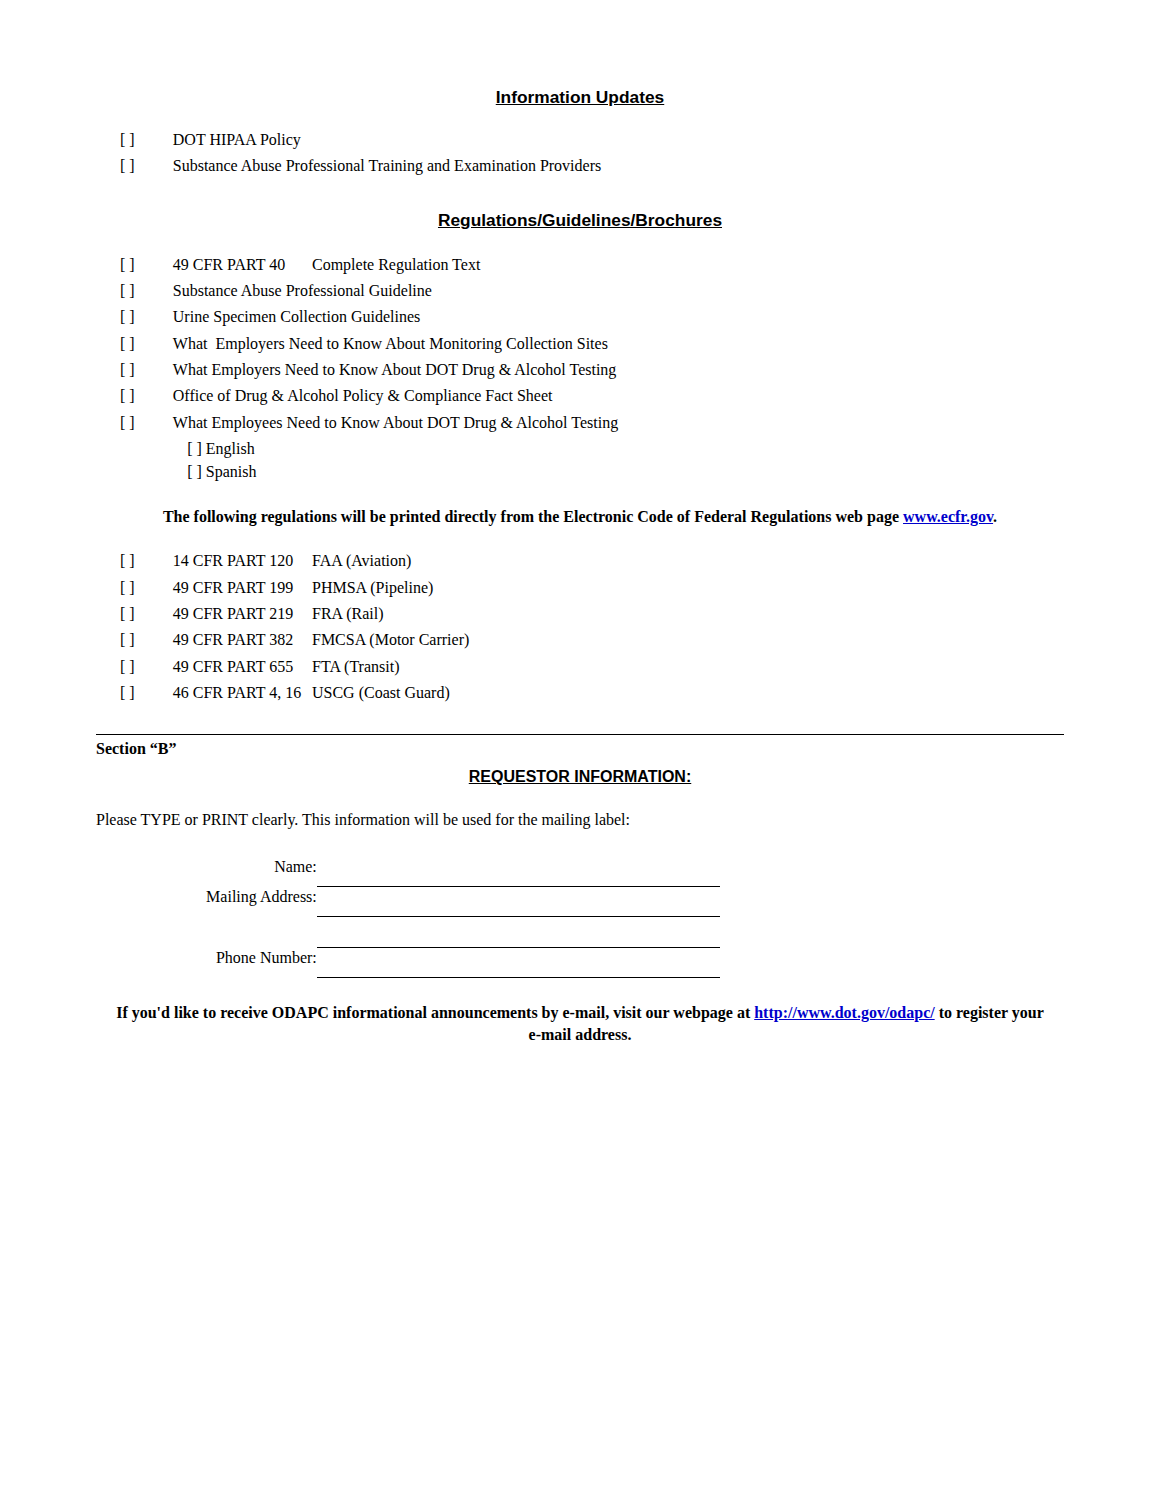Information Updates
| [ ] | DOT HIPAA Policy |
| [ ] | Substance Abuse Professional Training and Examination Providers |
Regulations/Guidelines/Brochures
| [ ] | 49 CFR PART 40 | Complete Regulation Text |
| [ ] | Substance Abuse Professional Guideline |
| [ ] | Urine Specimen Collection Guidelines |
| [ ] | What Employers Need to Know About Monitoring Collection Sites |
| [ ] | What Employers Need to Know About DOT Drug & Alcohol Testing |
| [ ] | Office of Drug & Alcohol Policy & Compliance Fact Sheet |
| [ ] | What Employees Need to Know About DOT Drug & Alcohol Testing |
[ ] English
[ ] Spanish
The following regulations will be printed directly from the Electronic Code of Federal Regulations web page www.ecfr.gov.
| [ ] | 14 CFR PART 120 | FAA (Aviation) |
| [ ] | 49 CFR PART 199 | PHMSA (Pipeline) |
| [ ] | 49 CFR PART 219 | FRA (Rail) |
| [ ] | 49 CFR PART 382 | FMCSA (Motor Carrier) |
| [ ] | 49 CFR PART 655 | FTA (Transit) |
| [ ] | 46 CFR PART 4, 16 | USCG (Coast Guard) |
Section “B”
REQUESTOR INFORMATION:
Please TYPE or PRINT clearly. This information will be used for the mailing label:
| Name: | |
| Mailing Address: | |
| Phone Number: | |
If you'd like to receive ODAPC informational announcements by e-mail, visit our webpage at http://www.dot.gov/odapc/ to register your e-mail address.